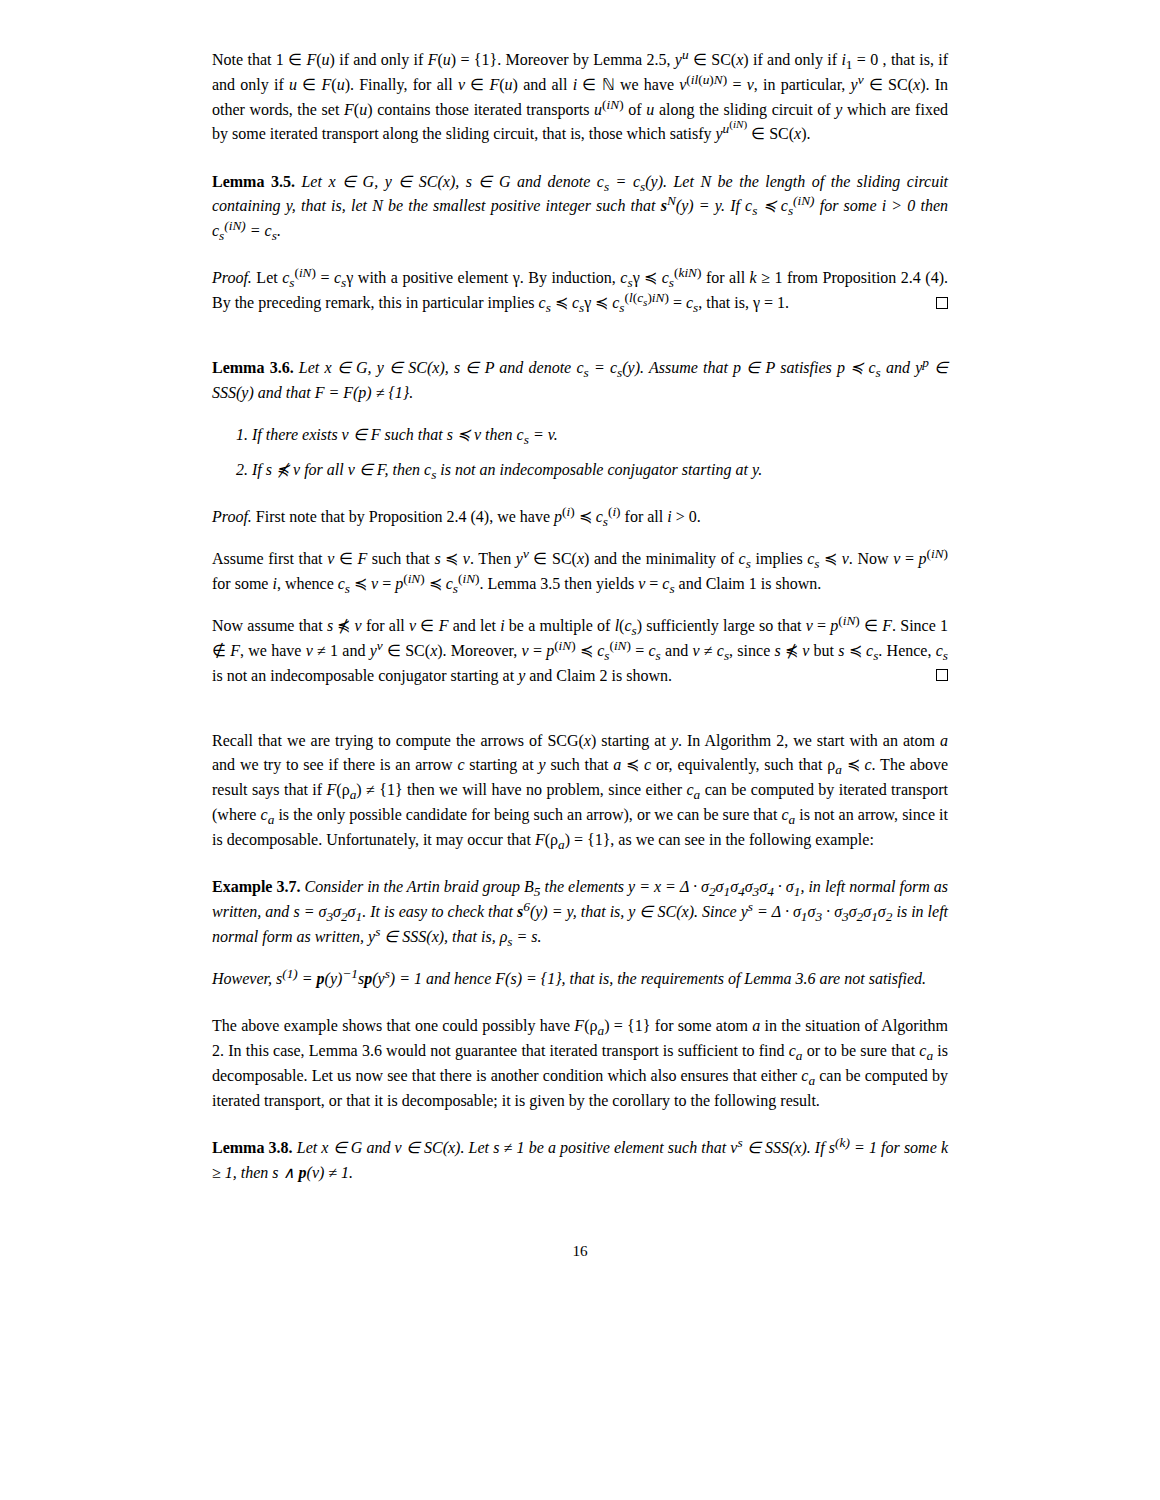Note that 1 ∈ F(u) if and only if F(u) = {1}. Moreover by Lemma 2.5, yu ∈ SC(x) if and only if i1 = 0 , that is, if and only if u ∈ F(u). Finally, for all v ∈ F(u) and all i ∈ ℕ we have v(il(u)N) = v, in particular, yv ∈ SC(x). In other words, the set F(u) contains those iterated transports u(iN) of u along the sliding circuit of y which are fixed by some iterated transport along the sliding circuit, that is, those which satisfy yu(iN) ∈ SC(x).
Lemma 3.5. Let x ∈ G, y ∈ SC(x), s ∈ G and denote cs = cs(y). Let N be the length of the sliding circuit containing y, that is, let N be the smallest positive integer such that sN(y) = y. If cs ≼ cs(iN) for some i > 0 then cs(iN) = cs.
Proof. Let cs(iN) = csγ with a positive element γ. By induction, csγ ≼ cs(kiN) for all k ≥ 1 from Proposition 2.4 (4). By the preceding remark, this in particular implies cs ≼ csγ ≼ cs(l(cs)iN) = cs, that is, γ = 1.
Lemma 3.6. Let x ∈ G, y ∈ SC(x), s ∈ P and denote cs = cs(y). Assume that p ∈ P satisfies p ≼ cs and yp ∈ SSS(y) and that F = F(p) ≠ {1}.
If there exists v ∈ F such that s ≼ v then cs = v.
If s ⋠ v for all v ∈ F, then cs is not an indecomposable conjugator starting at y.
Proof. First note that by Proposition 2.4 (4), we have p(i) ≼ cs(i) for all i > 0.
Assume first that v ∈ F such that s ≼ v. Then yv ∈ SC(x) and the minimality of cs implies cs ≼ v. Now v = p(iN) for some i, whence cs ≼ v = p(iN) ≼ cs(iN). Lemma 3.5 then yields v = cs and Claim 1 is shown.
Now assume that s ⋠ v for all v ∈ F and let i be a multiple of l(cs) sufficiently large so that v = p(iN) ∈ F. Since 1 ∉ F, we have v ≠ 1 and yv ∈ SC(x). Moreover, v = p(iN) ≼ cs(iN) = cs and v ≠ cs, since s ⋠ v but s ≼ cs. Hence, cs is not an indecomposable conjugator starting at y and Claim 2 is shown.
Recall that we are trying to compute the arrows of SCG(x) starting at y. In Algorithm 2, we start with an atom a and we try to see if there is an arrow c starting at y such that a ≼ c or, equivalently, such that ρa ≼ c. The above result says that if F(ρa) ≠ {1} then we will have no problem, since either ca can be computed by iterated transport (where ca is the only possible candidate for being such an arrow), or we can be sure that ca is not an arrow, since it is decomposable. Unfortunately, it may occur that F(ρa) = {1}, as we can see in the following example:
Example 3.7. Consider in the Artin braid group B5 the elements y = x = Δ · σ2σ1σ4σ3σ4 · σ1, in left normal form as written, and s = σ3σ2σ1. It is easy to check that s6(y) = y, that is, y ∈ SC(x). Since ys = Δ · σ1σ3 · σ3σ2σ1σ2 is in left normal form as written, ys ∈ SSS(x), that is, ρs = s.
However, s(1) = p(y)−1sp(ys) = 1 and hence F(s) = {1}, that is, the requirements of Lemma 3.6 are not satisfied.
The above example shows that one could possibly have F(ρa) = {1} for some atom a in the situation of Algorithm 2. In this case, Lemma 3.6 would not guarantee that iterated transport is sufficient to find ca or to be sure that ca is decomposable. Let us now see that there is another condition which also ensures that either ca can be computed by iterated transport, or that it is decomposable; it is given by the corollary to the following result.
Lemma 3.8. Let x ∈ G and v ∈ SC(x). Let s ≠ 1 be a positive element such that vs ∈ SSS(x). If s(k) = 1 for some k ≥ 1, then s ∧ p(v) ≠ 1.
16